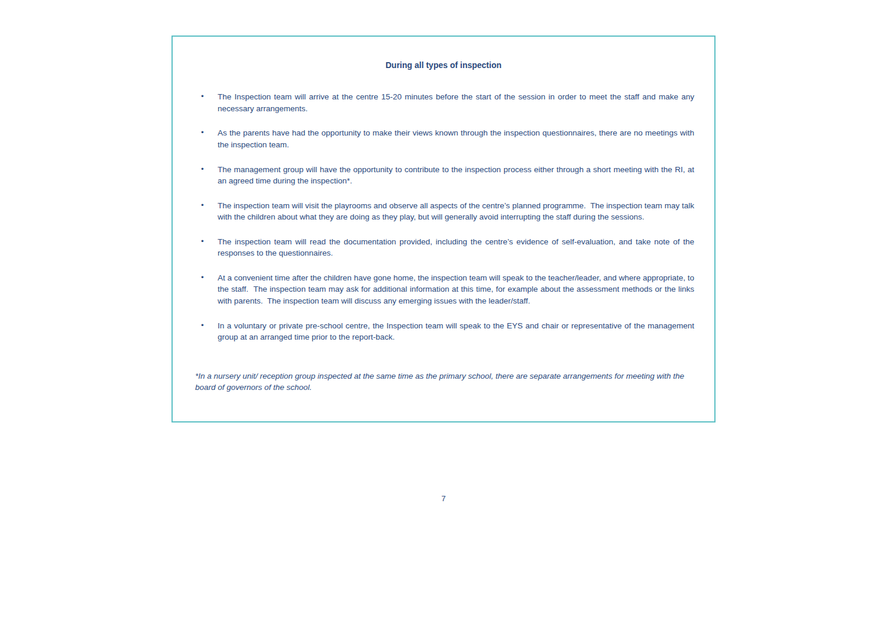During all types of inspection
The Inspection team will arrive at the centre 15-20 minutes before the start of the session in order to meet the staff and make any necessary arrangements.
As the parents have had the opportunity to make their views known through the inspection questionnaires, there are no meetings with the inspection team.
The management group will have the opportunity to contribute to the inspection process either through a short meeting with the RI, at an agreed time during the inspection*.
The inspection team will visit the playrooms and observe all aspects of the centre’s planned programme. The inspection team may talk with the children about what they are doing as they play, but will generally avoid interrupting the staff during the sessions.
The inspection team will read the documentation provided, including the centre’s evidence of self-evaluation, and take note of the responses to the questionnaires.
At a convenient time after the children have gone home, the inspection team will speak to the teacher/leader, and where appropriate, to the staff. The inspection team may ask for additional information at this time, for example about the assessment methods or the links with parents. The inspection team will discuss any emerging issues with the leader/staff.
In a voluntary or private pre-school centre, the Inspection team will speak to the EYS and chair or representative of the management group at an arranged time prior to the report-back.
*In a nursery unit/ reception group inspected at the same time as the primary school, there are separate arrangements for meeting with the board of governors of the school.
7